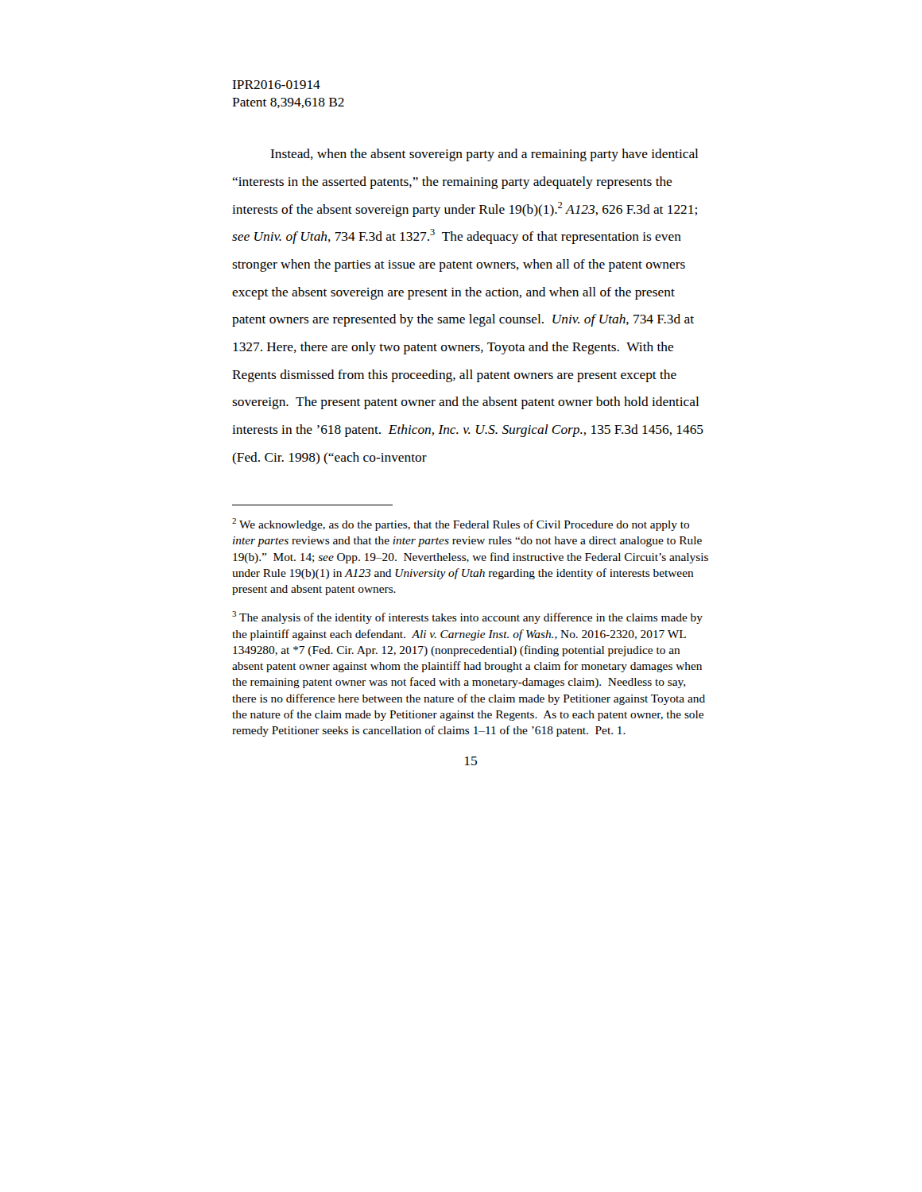IPR2016-01914
Patent 8,394,618 B2
Instead, when the absent sovereign party and a remaining party have identical “interests in the asserted patents,” the remaining party adequately represents the interests of the absent sovereign party under Rule 19(b)(1).2 A123, 626 F.3d at 1221; see Univ. of Utah, 734 F.3d at 1327.3 The adequacy of that representation is even stronger when the parties at issue are patent owners, when all of the patent owners except the absent sovereign are present in the action, and when all of the present patent owners are represented by the same legal counsel. Univ. of Utah, 734 F.3d at 1327. Here, there are only two patent owners, Toyota and the Regents. With the Regents dismissed from this proceeding, all patent owners are present except the sovereign. The present patent owner and the absent patent owner both hold identical interests in the ’618 patent. Ethicon, Inc. v. U.S. Surgical Corp., 135 F.3d 1456, 1465 (Fed. Cir. 1998) (“each co-inventor
2 We acknowledge, as do the parties, that the Federal Rules of Civil Procedure do not apply to inter partes reviews and that the inter partes review rules “do not have a direct analogue to Rule 19(b).” Mot. 14; see Opp. 19–20. Nevertheless, we find instructive the Federal Circuit’s analysis under Rule 19(b)(1) in A123 and University of Utah regarding the identity of interests between present and absent patent owners.
3 The analysis of the identity of interests takes into account any difference in the claims made by the plaintiff against each defendant. Ali v. Carnegie Inst. of Wash., No. 2016-2320, 2017 WL 1349280, at *7 (Fed. Cir. Apr. 12, 2017) (nonprecedential) (finding potential prejudice to an absent patent owner against whom the plaintiff had brought a claim for monetary damages when the remaining patent owner was not faced with a monetary-damages claim). Needless to say, there is no difference here between the nature of the claim made by Petitioner against Toyota and the nature of the claim made by Petitioner against the Regents. As to each patent owner, the sole remedy Petitioner seeks is cancellation of claims 1–11 of the ’618 patent. Pet. 1.
15